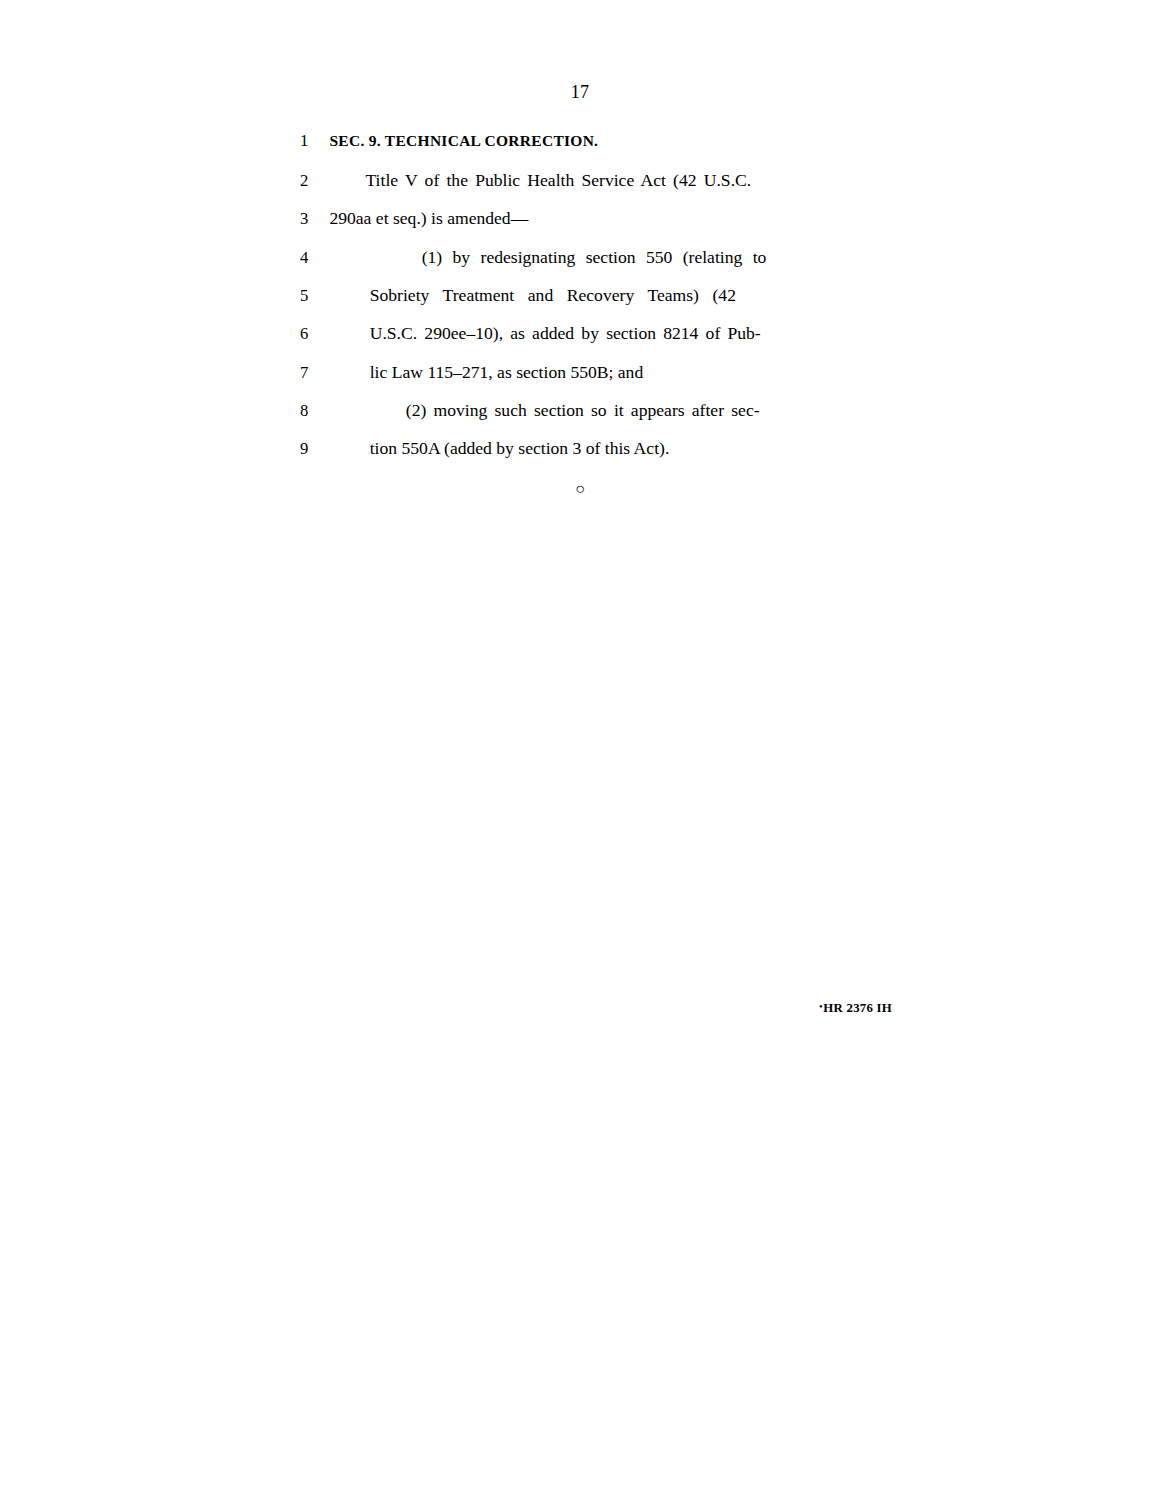17
1
SEC. 9. TECHNICAL CORRECTION.
2
Title V of the Public Health Service Act (42 U.S.C.
3
290aa et seq.) is amended—
4
(1) by redesignating section 550 (relating to
5
Sobriety Treatment and Recovery Teams) (42
6
U.S.C. 290ee–10), as added by section 8214 of Pub-
7
lic Law 115–271, as section 550B; and
8
(2) moving such section so it appears after sec-
9
tion 550A (added by section 3 of this Act).
○
•HR 2376 IH